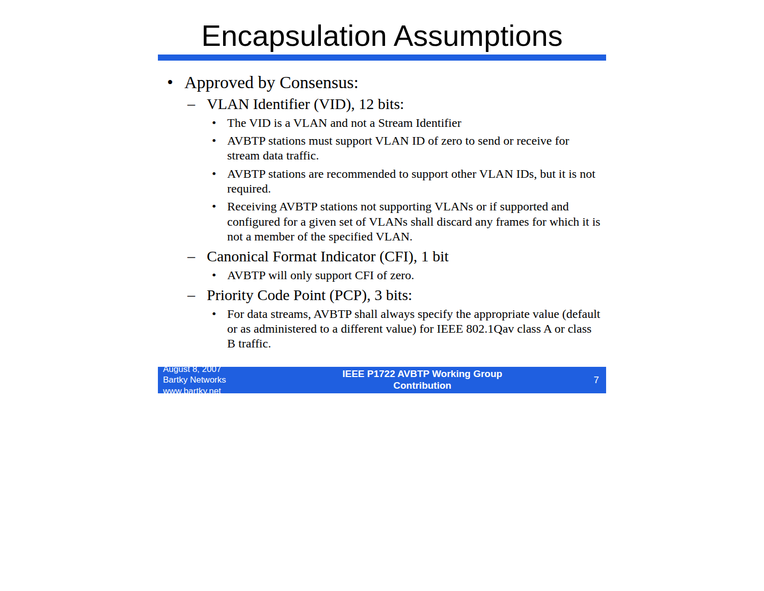Encapsulation Assumptions
Approved by Consensus:
VLAN Identifier (VID), 12 bits:
The VID is a VLAN and not a Stream Identifier
AVBTP stations must support VLAN ID of zero to send or receive for stream data traffic.
AVBTP stations are recommended to support other VLAN IDs, but it is not required.
Receiving AVBTP stations not supporting VLANs or if supported and configured for a given set of VLANs shall discard any frames for which it is not a member of the specified VLAN.
Canonical Format Indicator (CFI), 1 bit
AVBTP will only support CFI of zero.
Priority Code Point (PCP), 3 bits:
For data streams, AVBTP shall always specify the appropriate value (default or as administered to a different value) for IEEE 802.1Qav class A or class B traffic.
August 8, 2007
Bartky Networks www.bartky.net
IEEE P1722 AVBTP Working Group
Contribution
7